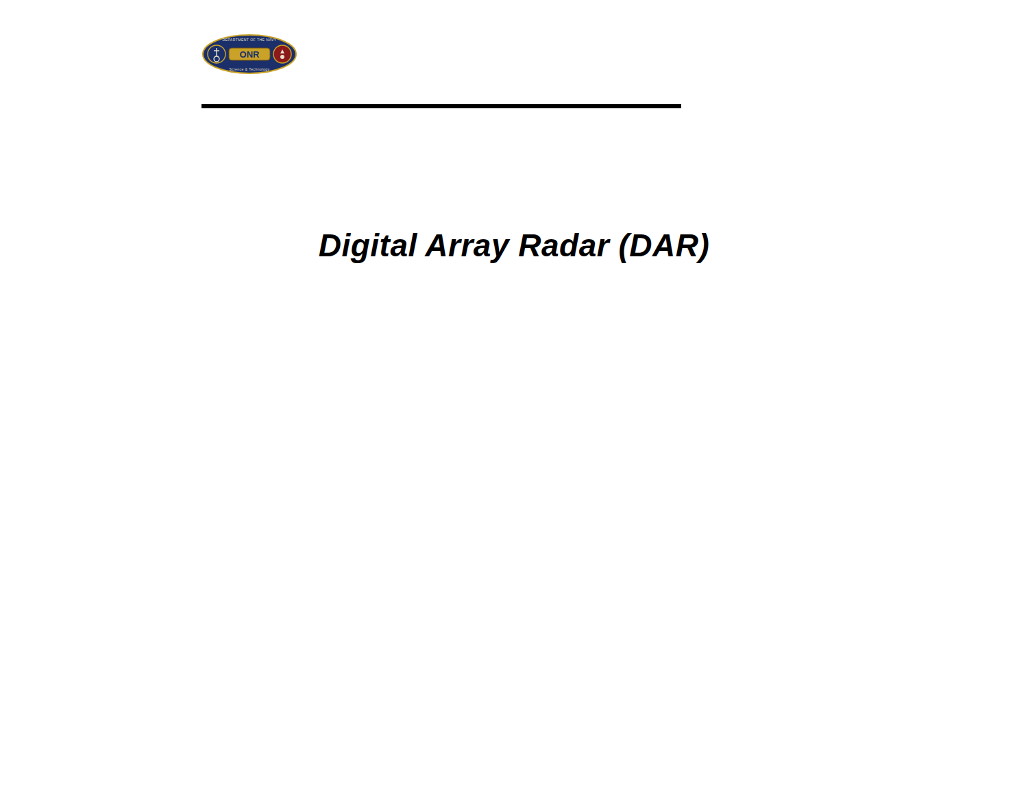DEPARTMENT OF THE NAVY Science & Technology ONR
Digital Array Radar (DAR)